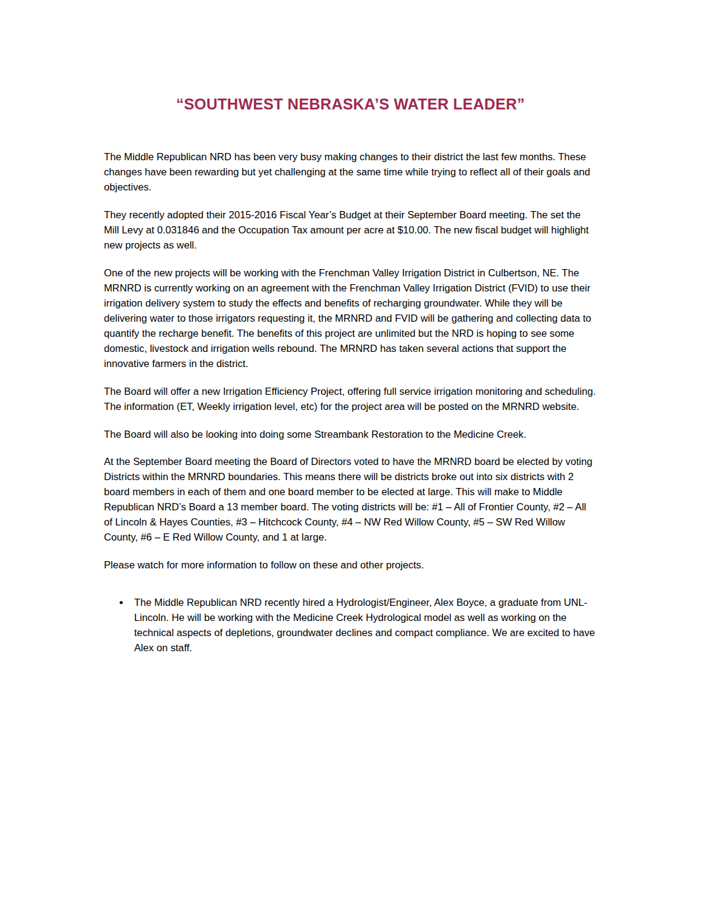“SOUTHWEST NEBRASKA’S WATER LEADER”
The Middle Republican NRD has been very busy making changes to their district the last few months. These changes have been rewarding but yet challenging at the same time while trying to reflect all of their goals and objectives.
They recently adopted their 2015-2016 Fiscal Year’s Budget at their September Board meeting. The set the Mill Levy at 0.031846 and the Occupation Tax amount per acre at $10.00. The new fiscal budget will highlight new projects as well.
One of the new projects will be working with the Frenchman Valley Irrigation District in Culbertson, NE. The MRNRD is currently working on an agreement with the Frenchman Valley Irrigation District (FVID) to use their irrigation delivery system to study the effects and benefits of recharging groundwater. While they will be delivering water to those irrigators requesting it, the MRNRD and FVID will be gathering and collecting data to quantify the recharge benefit. The benefits of this project are unlimited but the NRD is hoping to see some domestic, livestock and irrigation wells rebound. The MRNRD has taken several actions that support the innovative farmers in the district.
The Board will offer a new Irrigation Efficiency Project, offering full service irrigation monitoring and scheduling. The information (ET, Weekly irrigation level, etc) for the project area will be posted on the MRNRD website.
The Board will also be looking into doing some Streambank Restoration to the Medicine Creek.
At the September Board meeting the Board of Directors voted to have the MRNRD board be elected by voting Districts within the MRNRD boundaries. This means there will be districts broke out into six districts with 2 board members in each of them and one board member to be elected at large. This will make to Middle Republican NRD’s Board a 13 member board. The voting districts will be: #1 – All of Frontier County, #2 – All of Lincoln & Hayes Counties, #3 – Hitchcock County, #4 – NW Red Willow County, #5 – SW Red Willow County, #6 – E Red Willow County, and 1 at large.
Please watch for more information to follow on these and other projects.
The Middle Republican NRD recently hired a Hydrologist/Engineer, Alex Boyce, a graduate from UNL- Lincoln. He will be working with the Medicine Creek Hydrological model as well as working on the technical aspects of depletions, groundwater declines and compact compliance. We are excited to have Alex on staff.